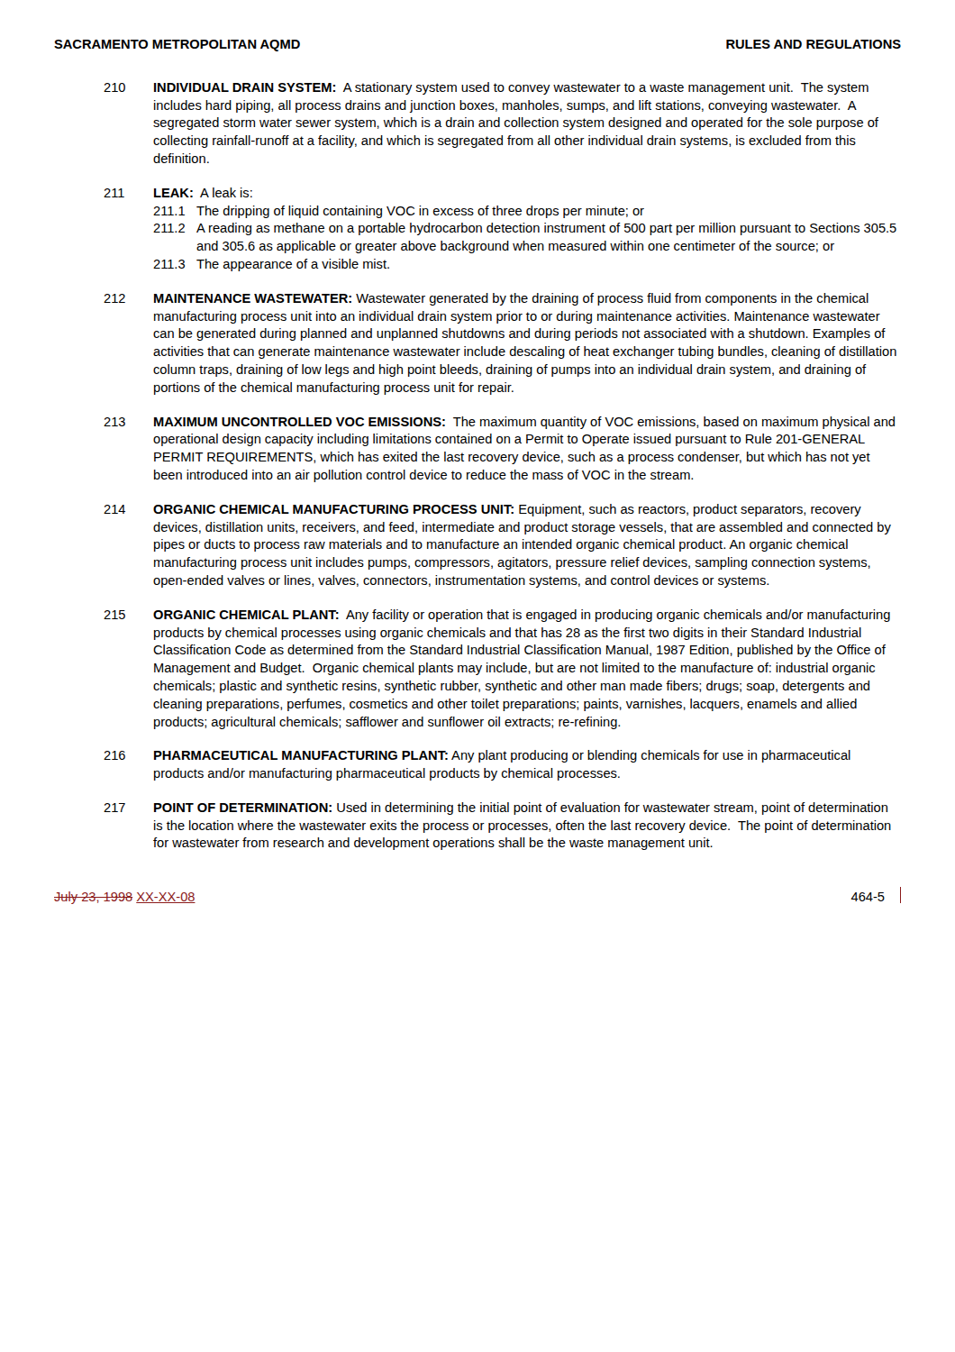SACRAMENTO METROPOLITAN AQMD RULES AND REGULATIONS
210
INDIVIDUAL DRAIN SYSTEM: A stationary system used to convey wastewater to a waste management unit. The system includes hard piping, all process drains and junction boxes, manholes, sumps, and lift stations, conveying wastewater. A segregated storm water sewer system, which is a drain and collection system designed and operated for the sole purpose of collecting rainfall-runoff at a facility, and which is segregated from all other individual drain systems, is excluded from this definition.
211
LEAK: A leak is:
211.1
The dripping of liquid containing VOC in excess of three drops per minute; or
211.2
A reading as methane on a portable hydrocarbon detection instrument of 500 part per million pursuant to Sections 305.5 and 305.6 as applicable or greater above background when measured within one centimeter of the source; or
211.3
The appearance of a visible mist.
212
MAINTENANCE WASTEWATER: Wastewater generated by the draining of process fluid from components in the chemical manufacturing process unit into an individual drain system prior to or during maintenance activities. Maintenance wastewater can be generated during planned and unplanned shutdowns and during periods not associated with a shutdown. Examples of activities that can generate maintenance wastewater include descaling of heat exchanger tubing bundles, cleaning of distillation column traps, draining of low legs and high point bleeds, draining of pumps into an individual drain system, and draining of portions of the chemical manufacturing process unit for repair.
213
MAXIMUM UNCONTROLLED VOC EMISSIONS: The maximum quantity of VOC emissions, based on maximum physical and operational design capacity including limitations contained on a Permit to Operate issued pursuant to Rule 201-GENERAL PERMIT REQUIREMENTS, which has exited the last recovery device, such as a process condenser, but which has not yet been introduced into an air pollution control device to reduce the mass of VOC in the stream.
214
ORGANIC CHEMICAL MANUFACTURING PROCESS UNIT: Equipment, such as reactors, product separators, recovery devices, distillation units, receivers, and feed, intermediate and product storage vessels, that are assembled and connected by pipes or ducts to process raw materials and to manufacture an intended organic chemical product. An organic chemical manufacturing process unit includes pumps, compressors, agitators, pressure relief devices, sampling connection systems, open-ended valves or lines, valves, connectors, instrumentation systems, and control devices or systems.
215
ORGANIC CHEMICAL PLANT: Any facility or operation that is engaged in producing organic chemicals and/or manufacturing products by chemical processes using organic chemicals and that has 28 as the first two digits in their Standard Industrial Classification Code as determined from the Standard Industrial Classification Manual, 1987 Edition, published by the Office of Management and Budget. Organic chemical plants may include, but are not limited to the manufacture of: industrial organic chemicals; plastic and synthetic resins, synthetic rubber, synthetic and other man made fibers; drugs; soap, detergents and cleaning preparations, perfumes, cosmetics and other toilet preparations; paints, varnishes, lacquers, enamels and allied products; agricultural chemicals; safflower and sunflower oil extracts; re-refining.
216
PHARMACEUTICAL MANUFACTURING PLANT: Any plant producing or blending chemicals for use in pharmaceutical products and/or manufacturing pharmaceutical products by chemical processes.
217
POINT OF DETERMINATION: Used in determining the initial point of evaluation for wastewater stream, point of determination is the location where the wastewater exits the process or processes, often the last recovery device. The point of determination for wastewater from research and development operations shall be the waste management unit.
July 23, 1998 XX-XX-08
464-5